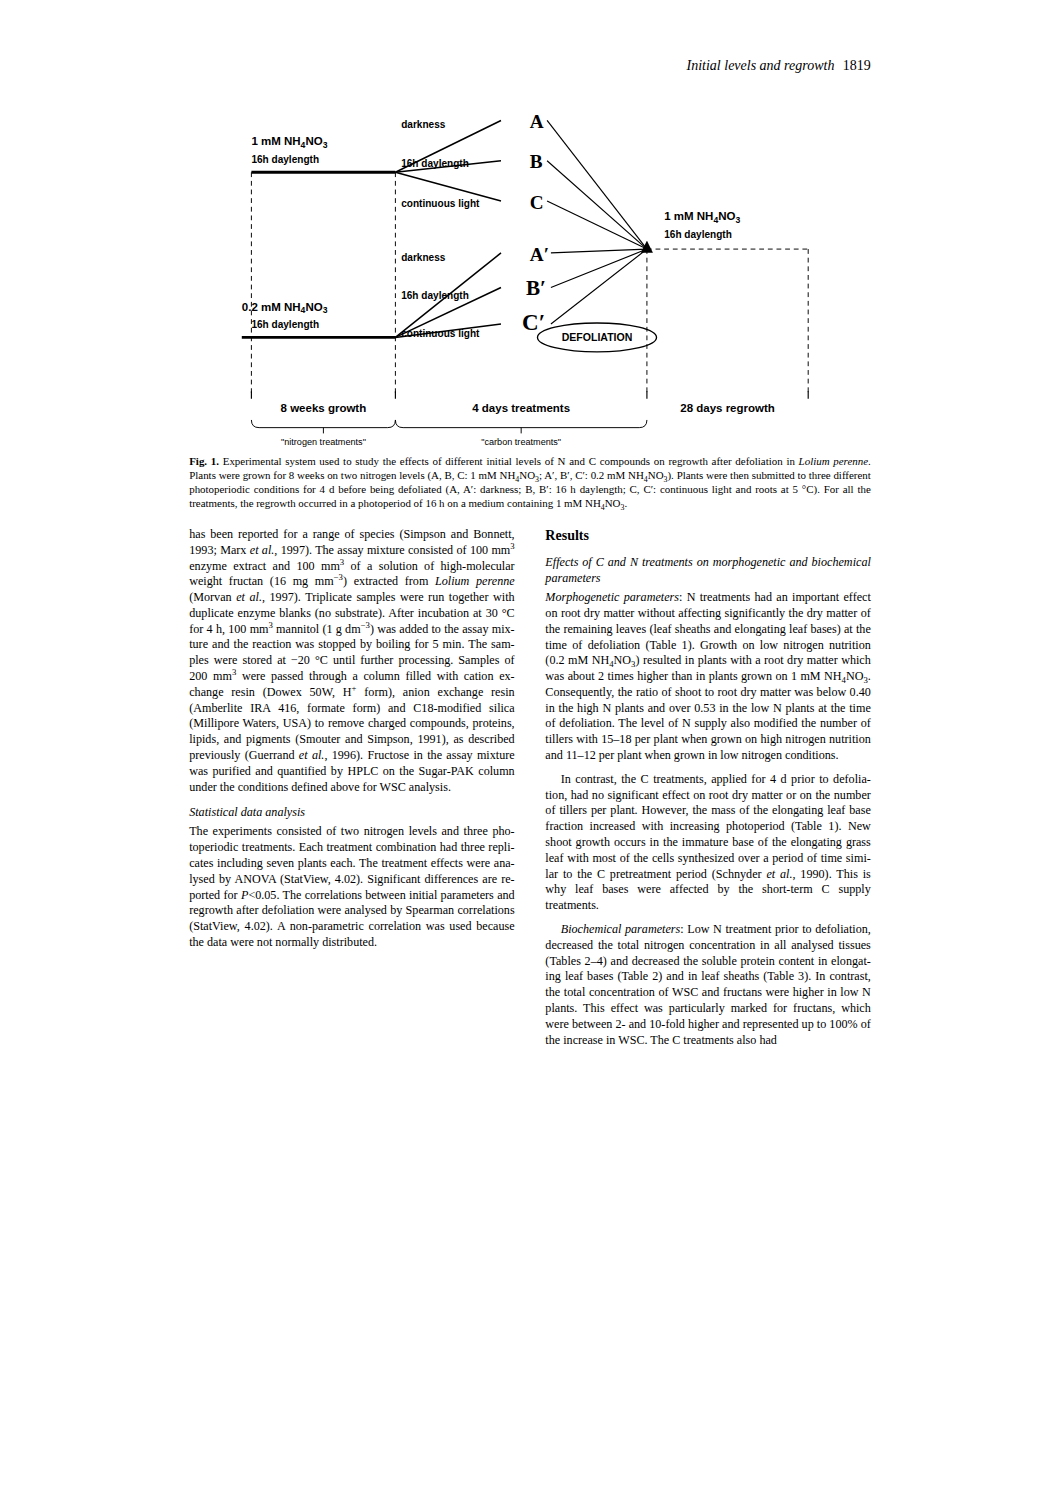Initial levels and regrowth 1819
darkness 16h daylength continuous light A B C A′ B′ C′ darkness 16h daylength continuous light 1 mM NH4NO3 16h daylength 0.2 mM NH4NO3 16h daylength 1 mM NH4NO3 16h daylength DEFOLIATION 8 weeks growth 4 days treatments 28 days regrowth "nitrogen treatments" "carbon treatments"
Fig. 1. Experimental system used to study the effects of different initial levels of N and C compounds on regrowth after defoliation in Lolium perenne. Plants were grown for 8 weeks on two nitrogen levels (A, B, C: 1 mM NH4NO3; A′, B′, C′: 0.2 mM NH4NO3). Plants were then submitted to three different photoperiodic conditions for 4 d before being defoliated (A, A′: darkness; B, B′: 16 h daylength; C, C′: continuous light and roots at 5 °C). For all the treatments, the regrowth occurred in a photoperiod of 16 h on a medium containing 1 mM NH4NO3.
has been reported for a range of species (Simpson and Bonnett, 1993; Marx et al., 1997). The assay mixture consisted of 100 mm3 enzyme extract and 100 mm3 of a solution of high-molecular weight fructan (16 mg mm−3) extracted from Lolium perenne (Morvan et al., 1997). Triplicate samples were run together with duplicate enzyme blanks (no substrate). After incubation at 30 °C for 4 h, 100 mm3 mannitol (1 g dm−3) was added to the assay mixture and the reaction was stopped by boiling for 5 min. The samples were stored at −20 °C until further processing. Samples of 200 mm3 were passed through a column filled with cation exchange resin (Dowex 50W, H+ form), anion exchange resin (Amberlite IRA 416, formate form) and C18-modified silica (Millipore Waters, USA) to remove charged compounds, proteins, lipids, and pigments (Smouter and Simpson, 1991), as described previously (Guerrand et al., 1996). Fructose in the assay mixture was purified and quantified by HPLC on the Sugar-PAK column under the conditions defined above for WSC analysis.
Statistical data analysis
The experiments consisted of two nitrogen levels and three photoperiodic treatments. Each treatment combination had three replicates including seven plants each. The treatment effects were analysed by ANOVA (StatView, 4.02). Significant differences are reported for P<0.05. The correlations between initial parameters and regrowth after defoliation were analysed by Spearman correlations (StatView, 4.02). A non-parametric correlation was used because the data were not normally distributed.
Results
Effects of C and N treatments on morphogenetic and biochemical parameters
Morphogenetic parameters: N treatments had an important effect on root dry matter without affecting significantly the dry matter of the remaining leaves (leaf sheaths and elongating leaf bases) at the time of defoliation (Table 1). Growth on low nitrogen nutrition (0.2 mM NH4NO3) resulted in plants with a root dry matter which was about 2 times higher than in plants grown on 1 mM NH4NO3. Consequently, the ratio of shoot to root dry matter was below 0.40 in the high N plants and over 0.53 in the low N plants at the time of defoliation. The level of N supply also modified the number of tillers with 15–18 per plant when grown on high nitrogen nutrition and 11–12 per plant when grown in low nitrogen conditions.
In contrast, the C treatments, applied for 4 d prior to defoliation, had no significant effect on root dry matter or on the number of tillers per plant. However, the mass of the elongating leaf base fraction increased with increasing photoperiod (Table 1). New shoot growth occurs in the immature base of the elongating grass leaf with most of the cells synthesized over a period of time similar to the C pretreatment period (Schnyder et al., 1990). This is why leaf bases were affected by the short-term C supply treatments.
Biochemical parameters: Low N treatment prior to defoliation, decreased the total nitrogen concentration in all analysed tissues (Tables 2–4) and decreased the soluble protein content in elongating leaf bases (Table 2) and in leaf sheaths (Table 3). In contrast, the total concentration of WSC and fructans were higher in low N plants. This effect was particularly marked for fructans, which were between 2- and 10-fold higher and represented up to 100% of the increase in WSC. The C treatments also had